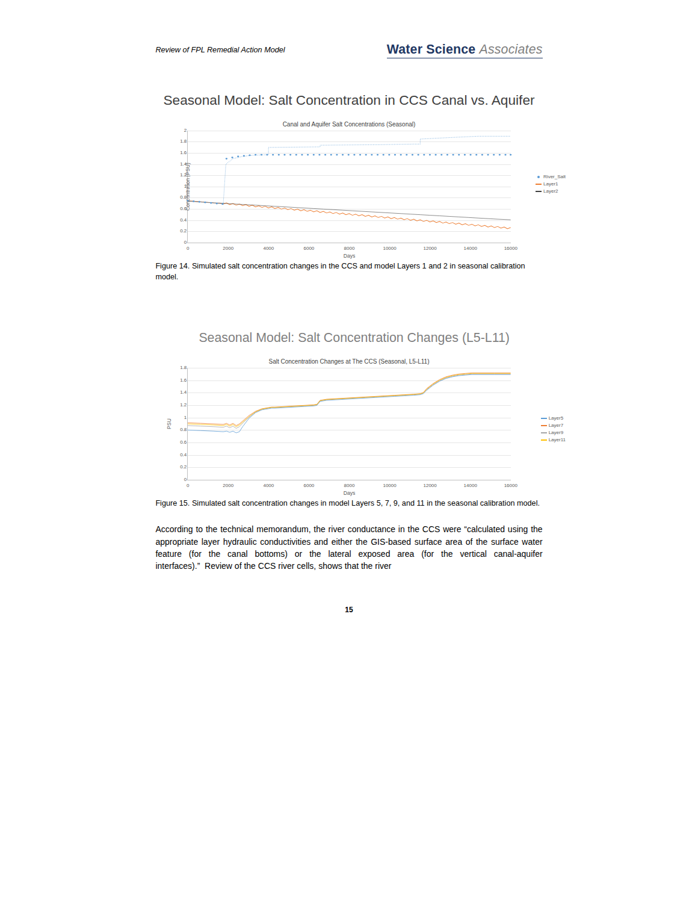Review of FPL Remedial Action Model
Water Science Associates
Seasonal Model: Salt Concentration in CCS Canal vs. Aquifer
Canal and Aquifer Salt Concentrations (Seasonal)
Concentration (PSU)
2
1.8
1.6
1.4
1.2
1
0.8
0.6
0.4
0.2
0
0
2000
4000
6000
8000
10000
12000
14000
16000
Days
River_Salt
Layer1
Layer2
Figure 14. Simulated salt concentration changes in the CCS and model Layers 1 and 2 in seasonal calibration model.
Seasonal Model: Salt Concentration Changes (L5-L11)
Salt Concentration Changes at The CCS (Seasonal, L5-L11)
PSU
1.8
1.6
1.4
1.2
1
0.8
0.6
0.4
0.2
0
0
2000
4000
6000
8000
10000
12000
14000
16000
Days
Layer5
Layer7
Layer9
Layer11
Figure 15. Simulated salt concentration changes in model Layers 5, 7, 9, and 11 in the seasonal calibration model.
According to the technical memorandum, the river conductance in the CCS were “calculated using the appropriate layer hydraulic conductivities and either the GIS-based surface area of the surface water feature (for the canal bottoms) or the lateral exposed area (for the vertical canal-aquifer interfaces).” Review of the CCS river cells, shows that the river
15